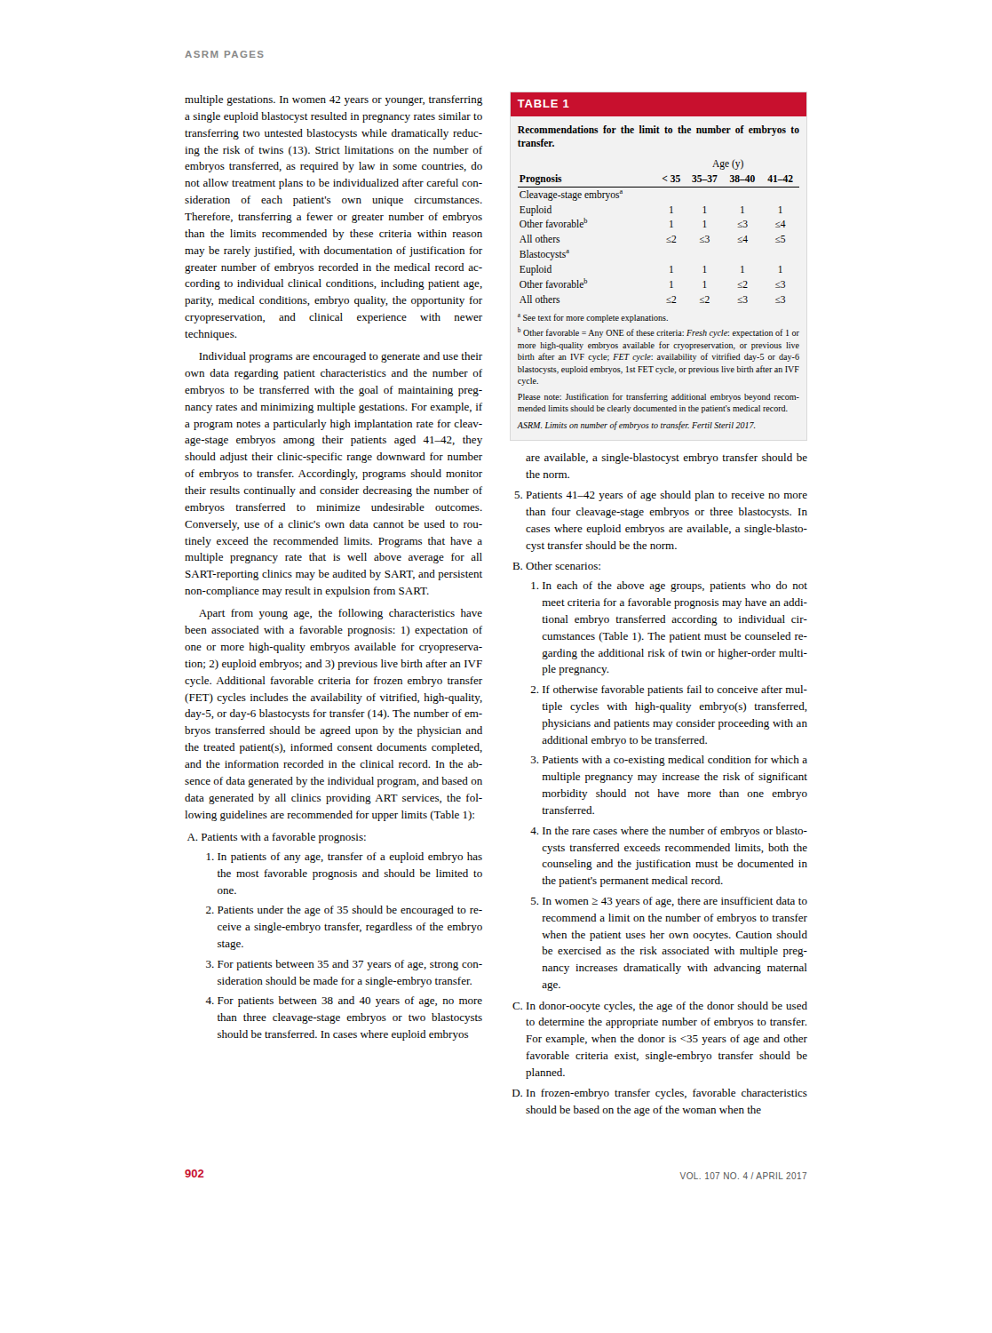ASRM PAGES
multiple gestations. In women 42 years or younger, transferring a single euploid blastocyst resulted in pregnancy rates similar to transferring two untested blastocysts while dramatically reducing the risk of twins (13). Strict limitations on the number of embryos transferred, as required by law in some countries, do not allow treatment plans to be individualized after careful consideration of each patient's own unique circumstances. Therefore, transferring a fewer or greater number of embryos than the limits recommended by these criteria within reason may be rarely justified, with documentation of justification for greater number of embryos recorded in the medical record according to individual clinical conditions, including patient age, parity, medical conditions, embryo quality, the opportunity for cryopreservation, and clinical experience with newer techniques.
Individual programs are encouraged to generate and use their own data regarding patient characteristics and the number of embryos to be transferred with the goal of maintaining pregnancy rates and minimizing multiple gestations. For example, if a program notes a particularly high implantation rate for cleavage-stage embryos among their patients aged 41–42, they should adjust their clinic-specific range downward for number of embryos to transfer. Accordingly, programs should monitor their results continually and consider decreasing the number of embryos transferred to minimize undesirable outcomes. Conversely, use of a clinic's own data cannot be used to routinely exceed the recommended limits. Programs that have a multiple pregnancy rate that is well above average for all SART-reporting clinics may be audited by SART, and persistent non-compliance may result in expulsion from SART.
Apart from young age, the following characteristics have been associated with a favorable prognosis: 1) expectation of one or more high-quality embryos available for cryopreservation; 2) euploid embryos; and 3) previous live birth after an IVF cycle. Additional favorable criteria for frozen embryo transfer (FET) cycles includes the availability of vitrified, high-quality, day-5, or day-6 blastocysts for transfer (14). The number of embryos transferred should be agreed upon by the physician and the treated patient(s), informed consent documents completed, and the information recorded in the clinical record. In the absence of data generated by the individual program, and based on data generated by all clinics providing ART services, the following guidelines are recommended for upper limits (Table 1):
Patients with a favorable prognosis:
In patients of any age, transfer of a euploid embryo has the most favorable prognosis and should be limited to one.
Patients under the age of 35 should be encouraged to receive a single-embryo transfer, regardless of the embryo stage.
For patients between 35 and 37 years of age, strong consideration should be made for a single-embryo transfer.
For patients between 38 and 40 years of age, no more than three cleavage-stage embryos or two blastocysts should be transferred. In cases where euploid embryos
TABLE 1
Recommendations for the limit to the number of embryos to transfer.
| | Age (y) |
| --- | --- |
| Prognosis | < 35 | 35–37 | 38–40 | 41–42 |
| Cleavage-stage embryos a | | | | |
| Euploid | 1 | 1 | 1 | 1 |
| Other favorable b | 1 | 1 | ≤3 | ≤4 |
| All others | ≤2 | ≤3 | ≤4 | ≤5 |
| Blastocysts a | | | | |
| Euploid | 1 | 1 | 1 | 1 |
| Other favorable b | 1 | 1 | ≤2 | ≤3 |
| All others | ≤2 | ≤2 | ≤3 | ≤3 |
a See text for more complete explanations.
b Other favorable = Any ONE of these criteria: Fresh cycle: expectation of 1 or more high-quality embryos available for cryopreservation, or previous live birth after an IVF cycle; FET cycle: availability of vitrified day-5 or day-6 blastocysts, euploid embryos, 1st FET cycle, or previous live birth after an IVF cycle.
Please note: Justification for transferring additional embryos beyond recommended limits should be clearly documented in the patient's medical record.
ASRM. Limits on number of embryos to transfer. Fertil Steril 2017.
are available, a single-blastocyst embryo transfer should be the norm.
Patients 41–42 years of age should plan to receive no more than four cleavage-stage embryos or three blastocysts. In cases where euploid embryos are available, a single-blastocyst transfer should be the norm.
Other scenarios:
In each of the above age groups, patients who do not meet criteria for a favorable prognosis may have an additional embryo transferred according to individual circumstances (Table 1). The patient must be counseled regarding the additional risk of twin or higher-order multiple pregnancy.
If otherwise favorable patients fail to conceive after multiple cycles with high-quality embryo(s) transferred, physicians and patients may consider proceeding with an additional embryo to be transferred.
Patients with a co-existing medical condition for which a multiple pregnancy may increase the risk of significant morbidity should not have more than one embryo transferred.
In the rare cases where the number of embryos or blastocysts transferred exceeds recommended limits, both the counseling and the justification must be documented in the patient's permanent medical record.
In women ≥ 43 years of age, there are insufficient data to recommend a limit on the number of embryos to transfer when the patient uses her own oocytes. Caution should be exercised as the risk associated with multiple pregnancy increases dramatically with advancing maternal age.
In donor-oocyte cycles, the age of the donor should be used to determine the appropriate number of embryos to transfer. For example, when the donor is <35 years of age and other favorable criteria exist, single-embryo transfer should be planned.
In frozen-embryo transfer cycles, favorable characteristics should be based on the age of the woman when the
902
VOL. 107 NO. 4 / APRIL 2017